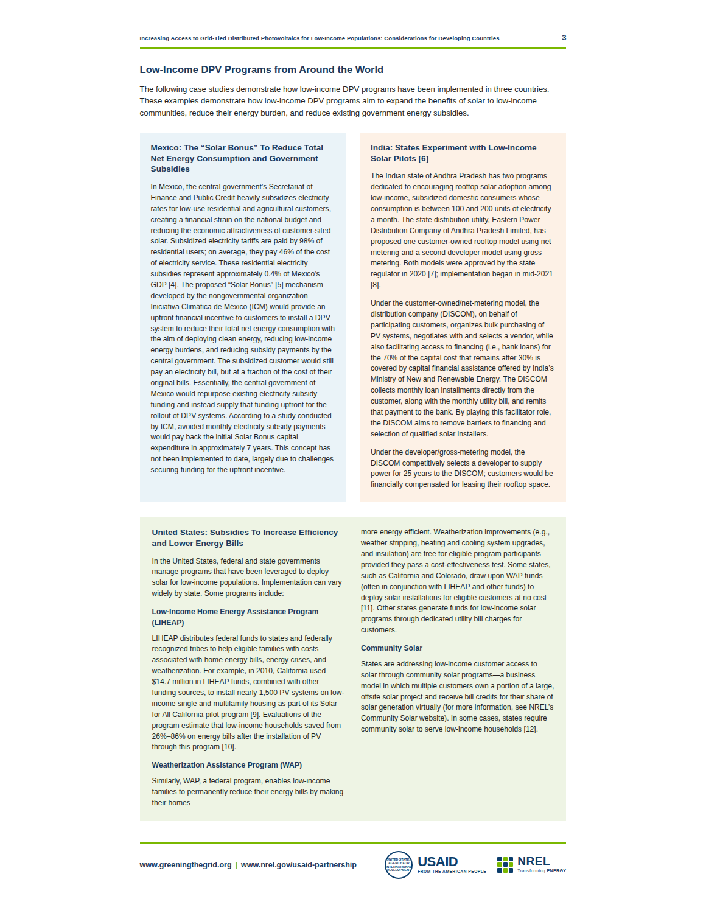Increasing Access to Grid-Tied Distributed Photovoltaics for Low-Income Populations: Considerations for Developing Countries
3
Low-Income DPV Programs from Around the World
The following case studies demonstrate how low-income DPV programs have been implemented in three countries. These examples demonstrate how low-income DPV programs aim to expand the benefits of solar to low-income communities, reduce their energy burden, and reduce existing government energy subsidies.
Mexico: The “Solar Bonus” To Reduce Total Net Energy Consumption and Government Subsidies
In Mexico, the central government’s Secretariat of Finance and Public Credit heavily subsidizes electricity rates for low-use residential and agricultural customers, creating a financial strain on the national budget and reducing the economic attractiveness of customer-sited solar. Subsidized electricity tariffs are paid by 98% of residential users; on average, they pay 46% of the cost of electricity service. These residential electricity subsidies represent approximately 0.4% of Mexico’s GDP [4]. The proposed “Solar Bonus” [5] mechanism developed by the nongovernmental organization Iniciativa Climática de México (ICM) would provide an upfront financial incentive to customers to install a DPV system to reduce their total net energy consumption with the aim of deploying clean energy, reducing low-income energy burdens, and reducing subsidy payments by the central government. The subsidized customer would still pay an electricity bill, but at a fraction of the cost of their original bills. Essentially, the central government of Mexico would repurpose existing electricity subsidy funding and instead supply that funding upfront for the rollout of DPV systems. According to a study conducted by ICM, avoided monthly electricity subsidy payments would pay back the initial Solar Bonus capital expenditure in approximately 7 years. This concept has not been implemented to date, largely due to challenges securing funding for the upfront incentive.
India: States Experiment with Low-Income Solar Pilots [6]
The Indian state of Andhra Pradesh has two programs dedicated to encouraging rooftop solar adoption among low-income, subsidized domestic consumers whose consumption is between 100 and 200 units of electricity a month. The state distribution utility, Eastern Power Distribution Company of Andhra Pradesh Limited, has proposed one customer-owned rooftop model using net metering and a second developer model using gross metering. Both models were approved by the state regulator in 2020 [7]; implementation began in mid-2021 [8].
Under the customer-owned/net-metering model, the distribution company (DISCOM), on behalf of participating customers, organizes bulk purchasing of PV systems, negotiates with and selects a vendor, while also facilitating access to financing (i.e., bank loans) for the 70% of the capital cost that remains after 30% is covered by capital financial assistance offered by India’s Ministry of New and Renewable Energy. The DISCOM collects monthly loan installments directly from the customer, along with the monthly utility bill, and remits that payment to the bank. By playing this facilitator role, the DISCOM aims to remove barriers to financing and selection of qualified solar installers.
Under the developer/gross-metering model, the DISCOM competitively selects a developer to supply power for 25 years to the DISCOM; customers would be financially compensated for leasing their rooftop space.
United States: Subsidies To Increase Efficiency and Lower Energy Bills
In the United States, federal and state governments manage programs that have been leveraged to deploy solar for low-income populations. Implementation can vary widely by state. Some programs include:
Low-Income Home Energy Assistance Program (LIHEAP)
LIHEAP distributes federal funds to states and federally recognized tribes to help eligible families with costs associated with home energy bills, energy crises, and weatherization. For example, in 2010, California used $14.7 million in LIHEAP funds, combined with other funding sources, to install nearly 1,500 PV systems on low-income single and multifamily housing as part of its Solar for All California pilot program [9]. Evaluations of the program estimate that low-income households saved from 26%–86% on energy bills after the installation of PV through this program [10].
Weatherization Assistance Program (WAP)
Similarly, WAP, a federal program, enables low-income families to permanently reduce their energy bills by making their homes
more energy efficient. Weatherization improvements (e.g., weather stripping, heating and cooling system upgrades, and insulation) are free for eligible program participants provided they pass a cost-effectiveness test. Some states, such as California and Colorado, draw upon WAP funds (often in conjunction with LIHEAP and other funds) to deploy solar installations for eligible customers at no cost [11]. Other states generate funds for low-income solar programs through dedicated utility bill charges for customers.
Community Solar
States are addressing low-income customer access to solar through community solar programs—a business model in which multiple customers own a portion of a large, offsite solar project and receive bill credits for their share of solar generation virtually (for more information, see NREL’s Community Solar website). In some cases, states require community solar to serve low-income households [12].
www.greeningthegrid.org|www.nrel.gov/usaid-partnership
UNITED STATES
AGENCY FOR
INTERNATIONAL
DEVELOPMENT
USAID
FROM THE AMERICAN PEOPLE
NREL
Transforming ENERGY